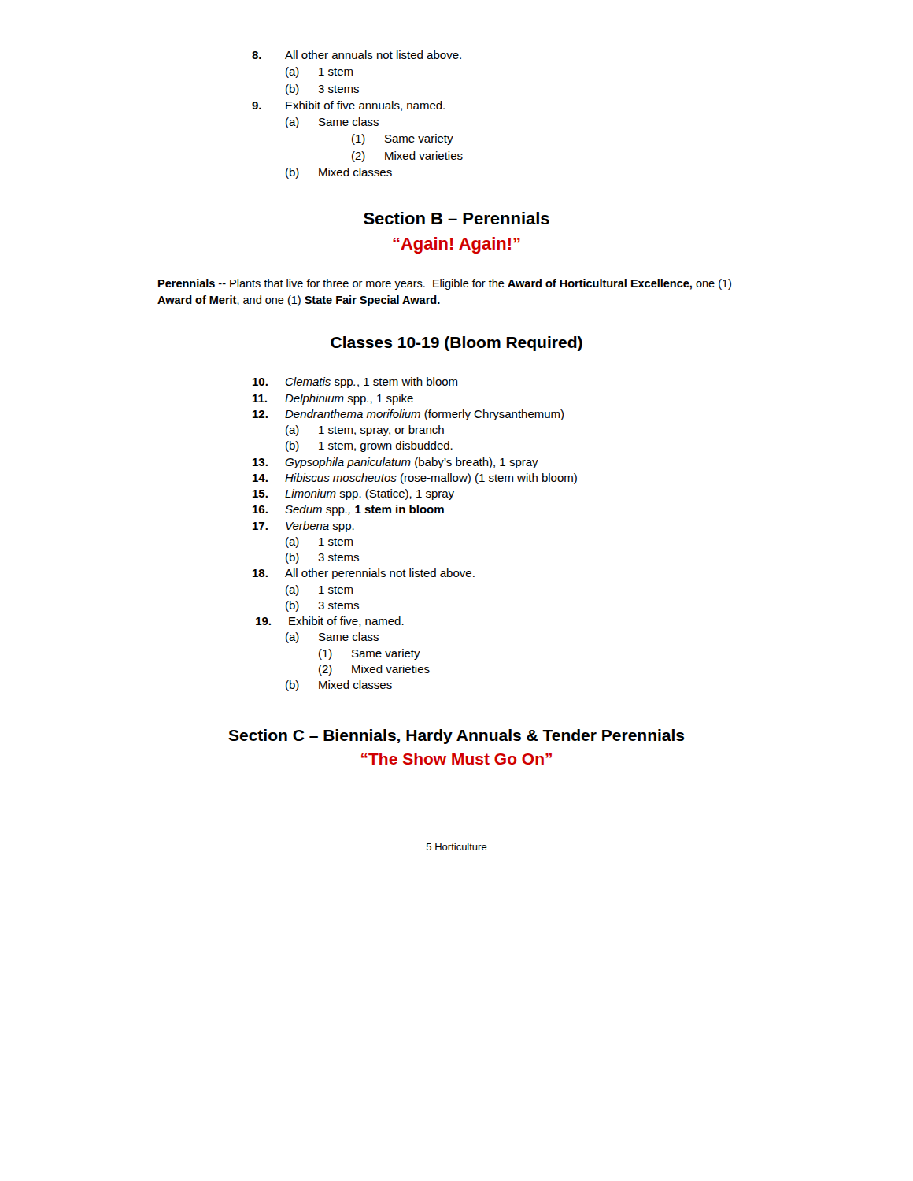8.
All other annuals not listed above.
(a)
1 stem
(b)
3 stems
9.
Exhibit of five annuals, named.
(a)
Same class
(1)
Same variety
(2)
Mixed varieties
(b)
Mixed classes
Section B – Perennials
“Again! Again!”
Perennials -- Plants that live for three or more years. Eligible for the Award of Horticultural Excellence, one (1) Award of Merit, and one (1) State Fair Special Award.
Classes 10-19 (Bloom Required)
10.
Clematis spp., 1 stem with bloom
11.
Delphinium spp., 1 spike
12.
Dendranthema morifolium (formerly Chrysanthemum)
(a)
1 stem, spray, or branch
(b)
1 stem, grown disbudded.
13.
Gypsophila paniculatum (baby’s breath), 1 spray
14.
Hibiscus moscheutos (rose-mallow) (1 stem with bloom)
15.
Limonium spp. (Statice), 1 spray
16.
Sedum spp., 1 stem in bloom
17.
Verbena spp.
(a)
1 stem
(b)
3 stems
18.
All other perennials not listed above.
(a)
1 stem
(b)
3 stems
19.
Exhibit of five, named.
(a)
Same class
(1)
Same variety
(2)
Mixed varieties
(b)
Mixed classes
Section C – Biennials, Hardy Annuals & Tender Perennials “The Show Must Go On”
5 Horticulture